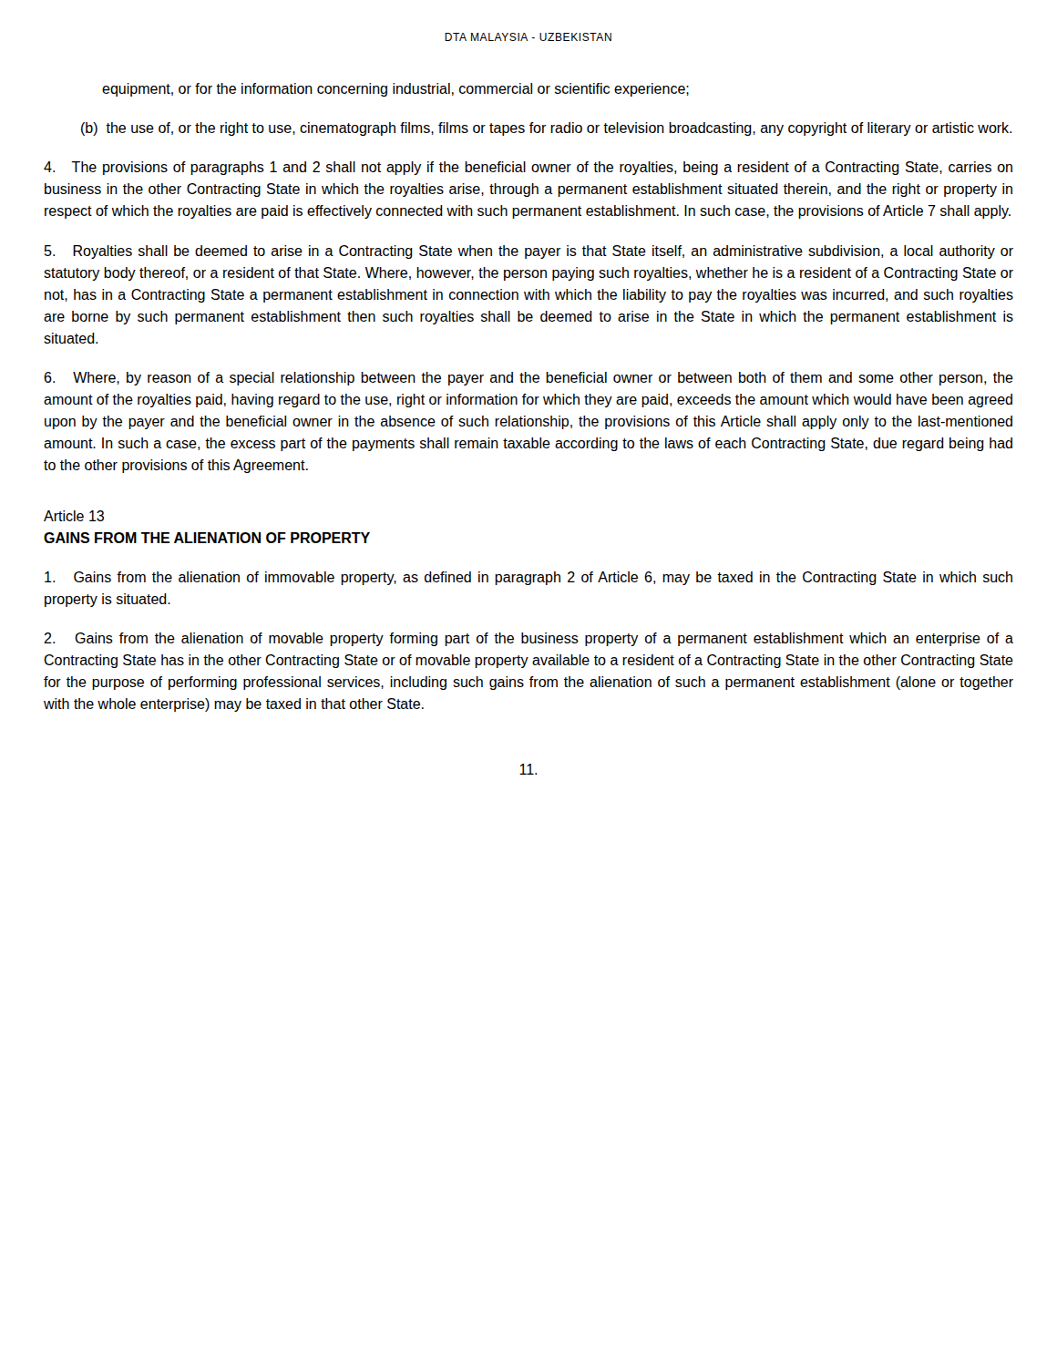DTA MALAYSIA - UZBEKISTAN
equipment, or for the information concerning industrial, commercial or scientific experience;
(b) the use of, or the right to use, cinematograph films, films or tapes for radio or television broadcasting, any copyright of literary or artistic work.
4. The provisions of paragraphs 1 and 2 shall not apply if the beneficial owner of the royalties, being a resident of a Contracting State, carries on business in the other Contracting State in which the royalties arise, through a permanent establishment situated therein, and the right or property in respect of which the royalties are paid is effectively connected with such permanent establishment. In such case, the provisions of Article 7 shall apply.
5. Royalties shall be deemed to arise in a Contracting State when the payer is that State itself, an administrative subdivision, a local authority or statutory body thereof, or a resident of that State. Where, however, the person paying such royalties, whether he is a resident of a Contracting State or not, has in a Contracting State a permanent establishment in connection with which the liability to pay the royalties was incurred, and such royalties are borne by such permanent establishment then such royalties shall be deemed to arise in the State in which the permanent establishment is situated.
6. Where, by reason of a special relationship between the payer and the beneficial owner or between both of them and some other person, the amount of the royalties paid, having regard to the use, right or information for which they are paid, exceeds the amount which would have been agreed upon by the payer and the beneficial owner in the absence of such relationship, the provisions of this Article shall apply only to the last-mentioned amount. In such a case, the excess part of the payments shall remain taxable according to the laws of each Contracting State, due regard being had to the other provisions of this Agreement.
Article 13 GAINS FROM THE ALIENATION OF PROPERTY
1. Gains from the alienation of immovable property, as defined in paragraph 2 of Article 6, may be taxed in the Contracting State in which such property is situated.
2. Gains from the alienation of movable property forming part of the business property of a permanent establishment which an enterprise of a Contracting State has in the other Contracting State or of movable property available to a resident of a Contracting State in the other Contracting State for the purpose of performing professional services, including such gains from the alienation of such a permanent establishment (alone or together with the whole enterprise) may be taxed in that other State.
11.